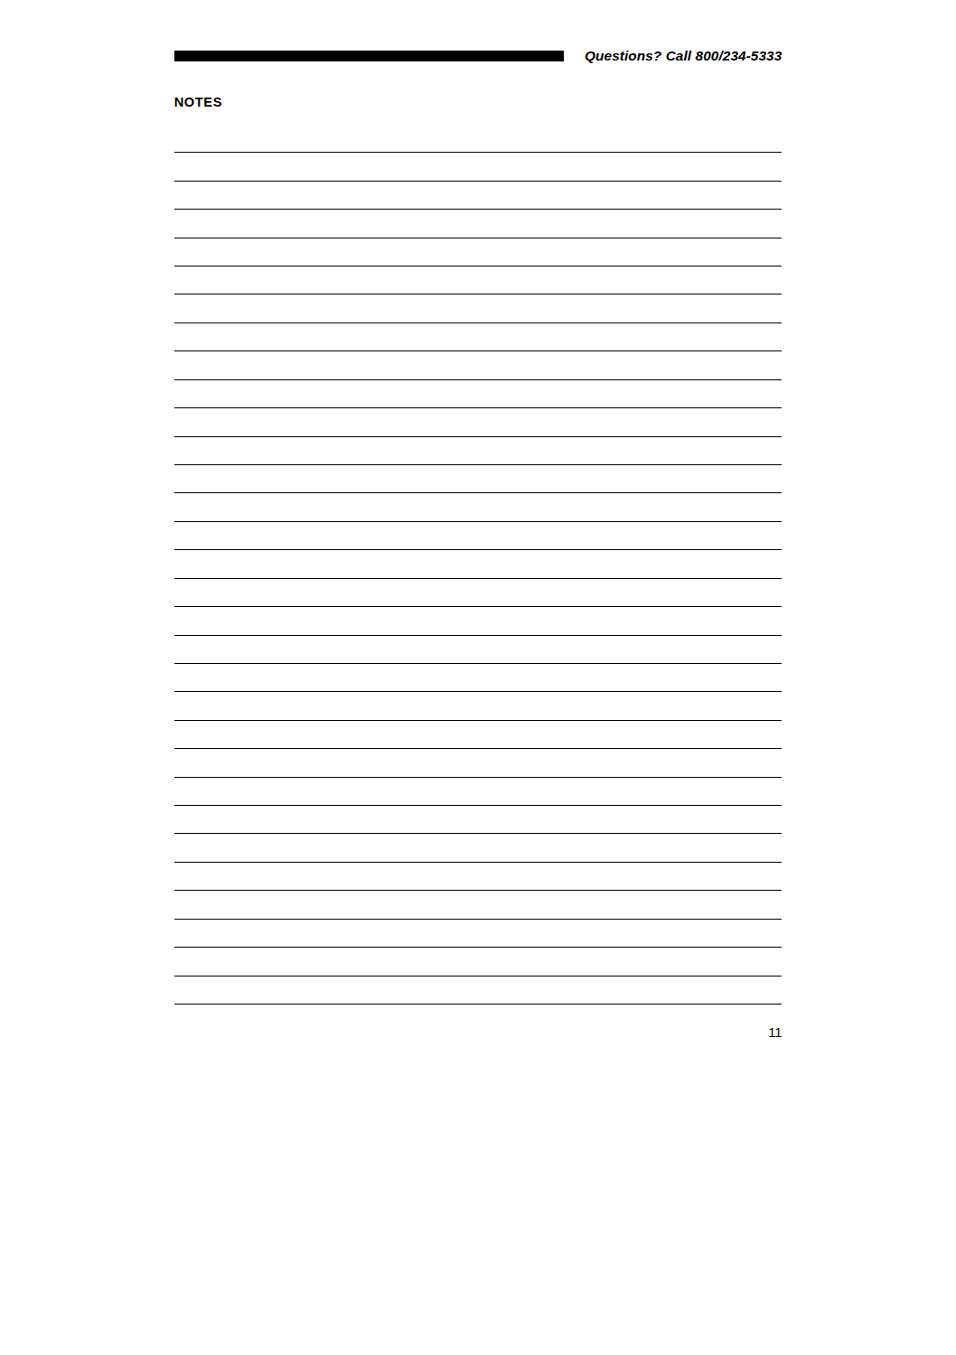Questions? Call 800/234-5333
NOTES
11